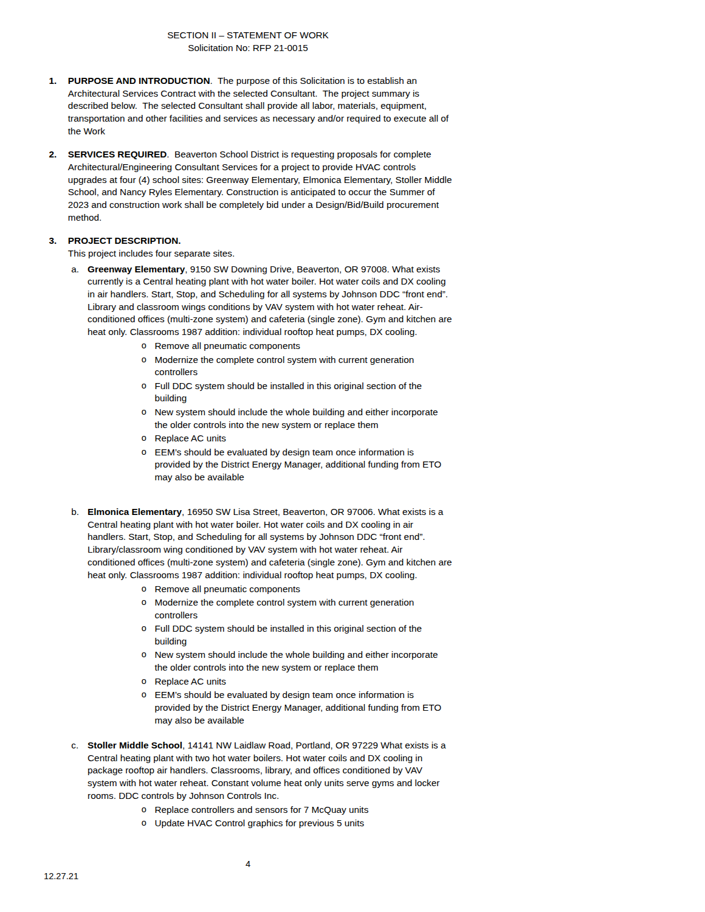SECTION II – STATEMENT OF WORK Solicitation No: RFP 21-0015
PURPOSE AND INTRODUCTION. The purpose of this Solicitation is to establish an Architectural Services Contract with the selected Consultant. The project summary is described below. The selected Consultant shall provide all labor, materials, equipment, transportation and other facilities and services as necessary and/or required to execute all of the Work
SERVICES REQUIRED. Beaverton School District is requesting proposals for complete Architectural/Engineering Consultant Services for a project to provide HVAC controls upgrades at four (4) school sites: Greenway Elementary, Elmonica Elementary, Stoller Middle School, and Nancy Ryles Elementary. Construction is anticipated to occur the Summer of 2023 and construction work shall be completely bid under a Design/Bid/Build procurement method.
PROJECT DESCRIPTION.
This project includes four separate sites.
Greenway Elementary, 9150 SW Downing Drive, Beaverton, OR 97008. What exists currently is a Central heating plant with hot water boiler. Hot water coils and DX cooling in air handlers. Start, Stop, and Scheduling for all systems by Johnson DDC “front end”. Library and classroom wings conditions by VAV system with hot water reheat. Air-conditioned offices (multi-zone system) and cafeteria (single zone). Gym and kitchen are heat only. Classrooms 1987 addition: individual rooftop heat pumps, DX cooling.
Remove all pneumatic components
Modernize the complete control system with current generation controllers
Full DDC system should be installed in this original section of the building
New system should include the whole building and either incorporate the older controls into the new system or replace them
Replace AC units
EEM’s should be evaluated by design team once information is provided by the District Energy Manager, additional funding from ETO may also be available
Elmonica Elementary, 16950 SW Lisa Street, Beaverton, OR 97006. What exists is a Central heating plant with hot water boiler. Hot water coils and DX cooling in air handlers. Start, Stop, and Scheduling for all systems by Johnson DDC “front end”. Library/classroom wing conditioned by VAV system with hot water reheat. Air conditioned offices (multi-zone system) and cafeteria (single zone). Gym and kitchen are heat only. Classrooms 1987 addition: individual rooftop heat pumps, DX cooling.
Remove all pneumatic components
Modernize the complete control system with current generation controllers
Full DDC system should be installed in this original section of the building
New system should include the whole building and either incorporate the older controls into the new system or replace them
Replace AC units
EEM’s should be evaluated by design team once information is provided by the District Energy Manager, additional funding from ETO may also be available
Stoller Middle School, 14141 NW Laidlaw Road, Portland, OR 97229 What exists is a Central heating plant with two hot water boilers. Hot water coils and DX cooling in package rooftop air handlers. Classrooms, library, and offices conditioned by VAV system with hot water reheat. Constant volume heat only units serve gyms and locker rooms. DDC controls by Johnson Controls Inc.
Replace controllers and sensors for 7 McQuay units
Update HVAC Control graphics for previous 5 units
4
12.27.21